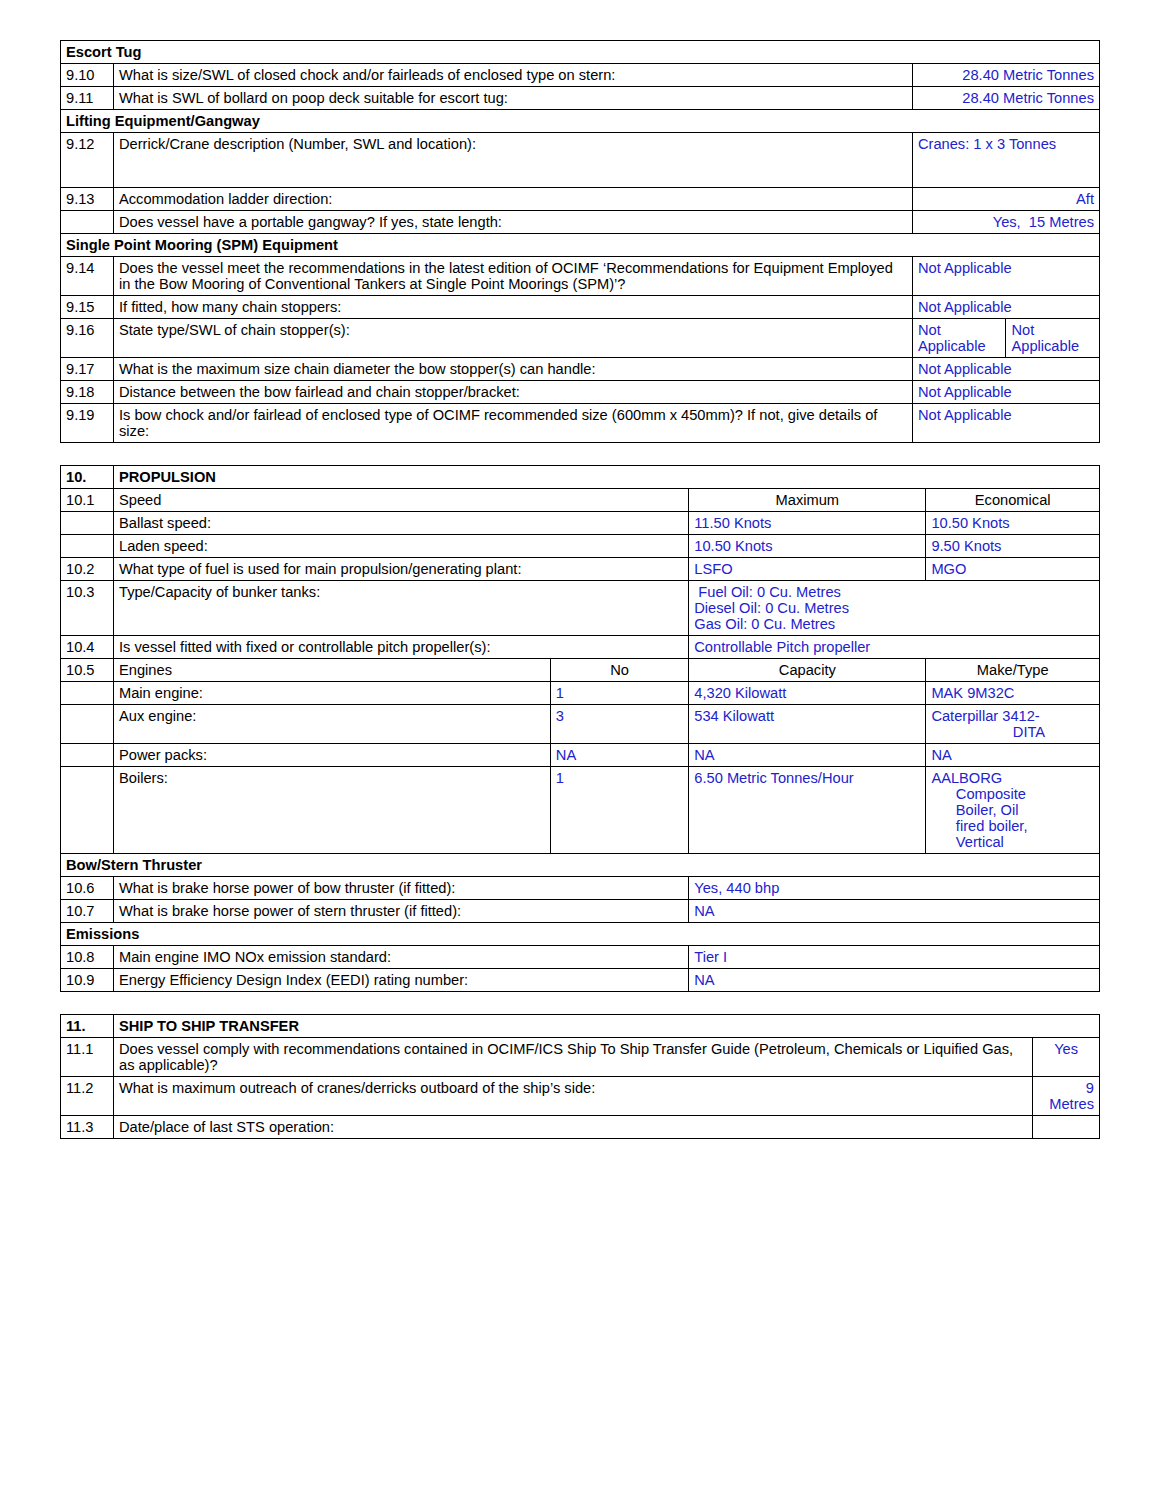| Escort Tug |
| 9.10 | What is size/SWL of closed chock and/or fairleads of enclosed type on stern: | 28.40 Metric Tonnes |
| 9.11 | What is SWL of bollard on poop deck suitable for escort tug: | 28.40 Metric Tonnes |
| Lifting Equipment/Gangway |
| 9.12 | Derrick/Crane description (Number, SWL and location): | Cranes: 1 x 3 Tonnes |
| 9.13 | Accommodation ladder direction: | Aft |
| | Does vessel have a portable gangway? If yes, state length: | Yes, 15 Metres |
| Single Point Mooring (SPM) Equipment |
| 9.14 | Does the vessel meet the recommendations in the latest edition of OCIMF ‘Recommendations for Equipment Employed in the Bow Mooring of Conventional Tankers at Single Point Moorings (SPM)’? | Not Applicable |
| 9.15 | If fitted, how many chain stoppers: | Not Applicable |
| 9.16 | State type/SWL of chain stopper(s): | / Not Applicable / Not Applicable / |
| 9.17 | What is the maximum size chain diameter the bow stopper(s) can handle: | Not Applicable |
| 9.18 | Distance between the bow fairlead and chain stopper/bracket: | Not Applicable |
| 9.19 | Is bow chock and/or fairlead of enclosed type of OCIMF recommended size (600mm x 450mm)? If not, give details of size: | Not Applicable |
| 10. | PROPULSION |
| 10.1 | Speed | Maximum | Economical |
| | Ballast speed: | 11.50 Knots | 10.50 Knots |
| | Laden speed: | 10.50 Knots | 9.50 Knots |
| 10.2 | What type of fuel is used for main propulsion/generating plant: | LSFO | MGO |
| 10.3 | Type/Capacity of bunker tanks: | Fuel Oil: 0 Cu. Metres Diesel Oil: 0 Cu. Metres Gas Oil: 0 Cu. Metres |
| 10.4 | Is vessel fitted with fixed or controllable pitch propeller(s): | Controllable Pitch propeller |
| 10.5 | Engines | No | Capacity | Make/Type |
| | Main engine: | 1 | 4,320 Kilowatt | MAK 9M32C |
| | Aux engine: | 3 | 534 Kilowatt | Caterpillar 3412- DITA |
| | Power packs: | NA | NA | NA |
| | Boilers: | 1 | 6.50 Metric Tonnes/Hour | AALBORG Composite Boiler, Oil fired boiler, Vertical |
| Bow/Stern Thruster |
| 10.6 | What is brake horse power of bow thruster (if fitted): | Yes, 440 bhp |
| 10.7 | What is brake horse power of stern thruster (if fitted): | NA |
| Emissions |
| 10.8 | Main engine IMO NOx emission standard: | Tier I |
| 10.9 | Energy Efficiency Design Index (EEDI) rating number: | NA |
| 11. | SHIP TO SHIP TRANSFER |
| 11.1 | Does vessel comply with recommendations contained in OCIMF/ICS Ship To Ship Transfer Guide (Petroleum, Chemicals or Liquified Gas, as applicable)? | Yes |
| 11.2 | What is maximum outreach of cranes/derricks outboard of the ship’s side: | 9 Metres |
| 11.3 | Date/place of last STS operation: | |